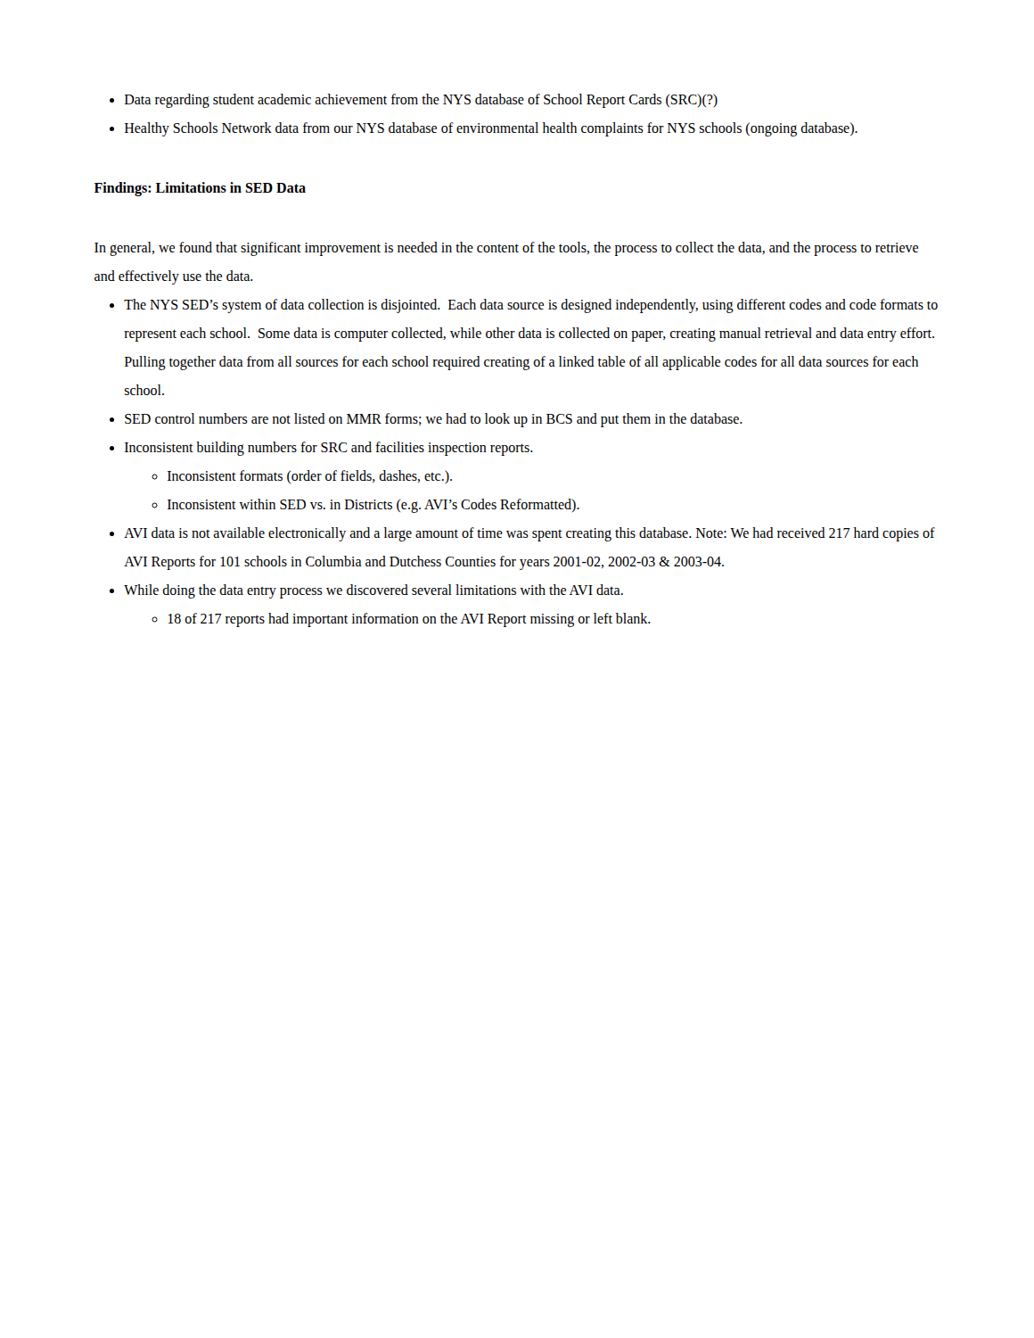Data regarding student academic achievement from the NYS database of School Report Cards (SRC)(?)
Healthy Schools Network data from our NYS database of environmental health complaints for NYS schools (ongoing database).
Findings: Limitations in SED Data
In general, we found that significant improvement is needed in the content of the tools, the process to collect the data, and the process to retrieve and effectively use the data.
The NYS SED’s system of data collection is disjointed. Each data source is designed independently, using different codes and code formats to represent each school. Some data is computer collected, while other data is collected on paper, creating manual retrieval and data entry effort. Pulling together data from all sources for each school required creating of a linked table of all applicable codes for all data sources for each school.
SED control numbers are not listed on MMR forms; we had to look up in BCS and put them in the database.
Inconsistent building numbers for SRC and facilities inspection reports.
Inconsistent formats (order of fields, dashes, etc.).
Inconsistent within SED vs. in Districts (e.g. AVI’s Codes Reformatted).
AVI data is not available electronically and a large amount of time was spent creating this database. Note: We had received 217 hard copies of AVI Reports for 101 schools in Columbia and Dutchess Counties for years 2001-02, 2002-03 & 2003-04.
While doing the data entry process we discovered several limitations with the AVI data.
18 of 217 reports had important information on the AVI Report missing or left blank.